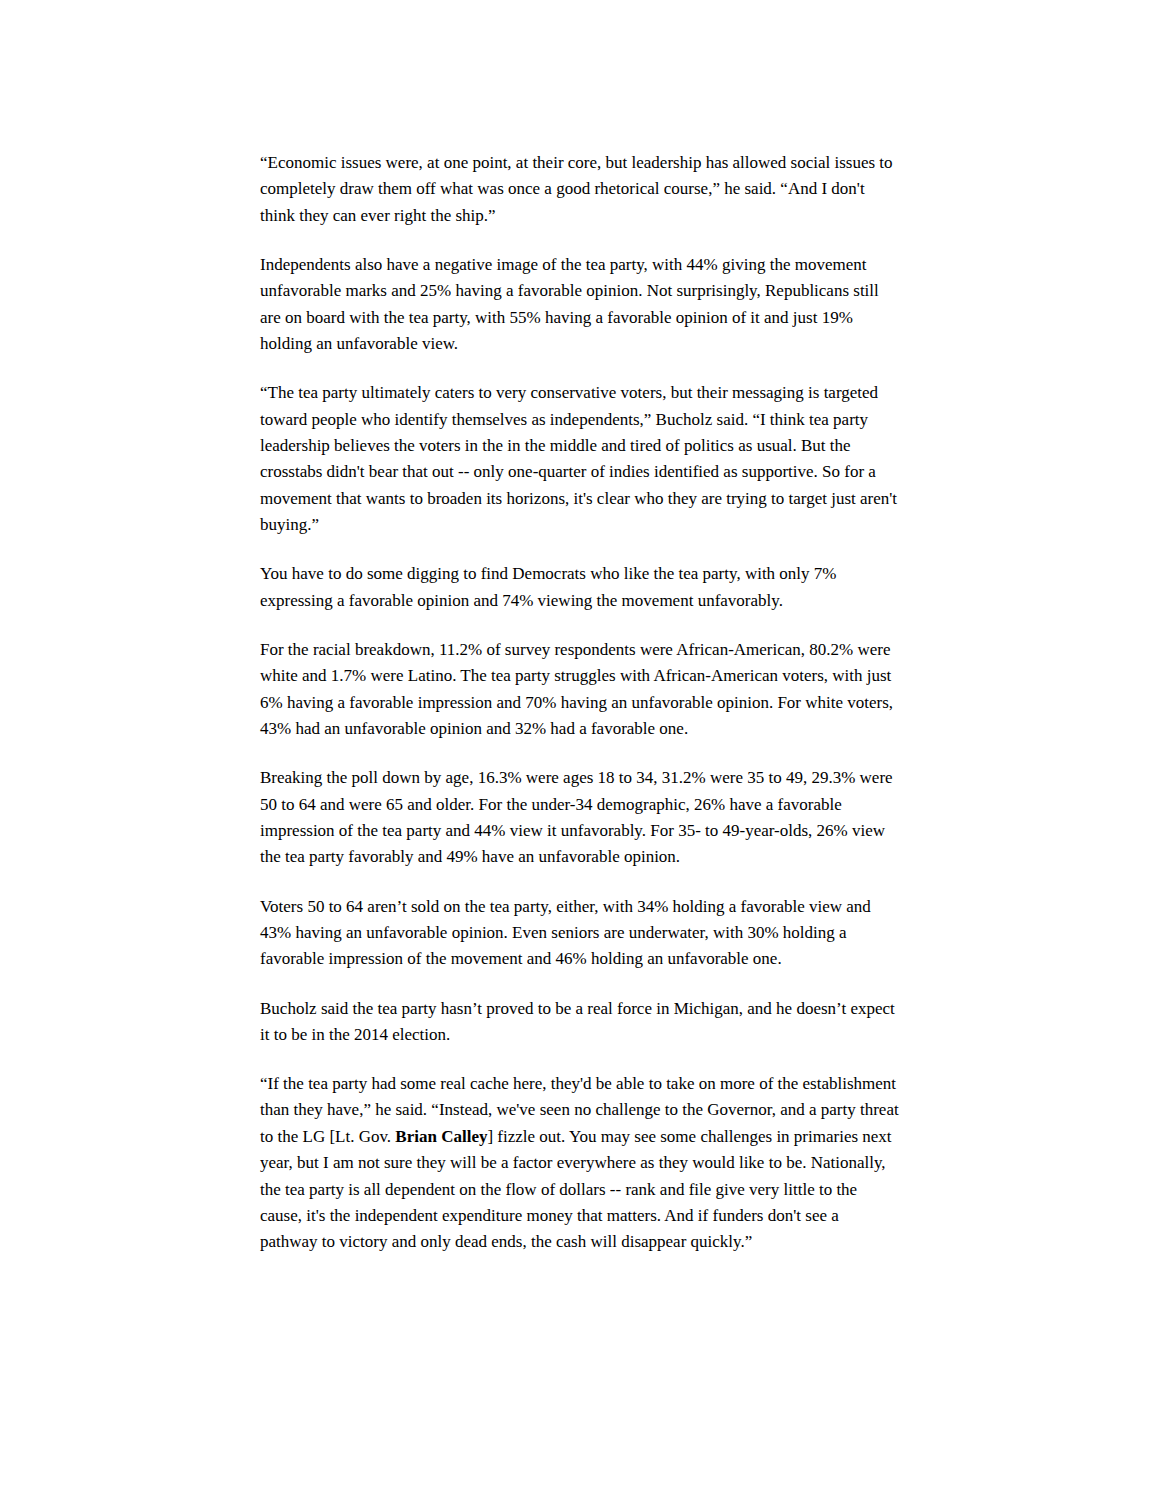“Economic issues were, at one point, at their core, but leadership has allowed social issues to completely draw them off what was once a good rhetorical course,” he said. “And I don't think they can ever right the ship.”
Independents also have a negative image of the tea party, with 44% giving the movement unfavorable marks and 25% having a favorable opinion. Not surprisingly, Republicans still are on board with the tea party, with 55% having a favorable opinion of it and just 19% holding an unfavorable view.
“The tea party ultimately caters to very conservative voters, but their messaging is targeted toward people who identify themselves as independents,” Bucholz said. “I think tea party leadership believes the voters in the in the middle and tired of politics as usual. But the crosstabs didn't bear that out -- only one-quarter of indies identified as supportive. So for a movement that wants to broaden its horizons, it's clear who they are trying to target just aren't buying.”
You have to do some digging to find Democrats who like the tea party, with only 7% expressing a favorable opinion and 74% viewing the movement unfavorably.
For the racial breakdown, 11.2% of survey respondents were African-American, 80.2% were white and 1.7% were Latino. The tea party struggles with African-American voters, with just 6% having a favorable impression and 70% having an unfavorable opinion. For white voters, 43% had an unfavorable opinion and 32% had a favorable one.
Breaking the poll down by age, 16.3% were ages 18 to 34, 31.2% were 35 to 49, 29.3% were 50 to 64 and were 65 and older. For the under-34 demographic, 26% have a favorable impression of the tea party and 44% view it unfavorably. For 35- to 49-year-olds, 26% view the tea party favorably and 49% have an unfavorable opinion.
Voters 50 to 64 aren’t sold on the tea party, either, with 34% holding a favorable view and 43% having an unfavorable opinion. Even seniors are underwater, with 30% holding a favorable impression of the movement and 46% holding an unfavorable one.
Bucholz said the tea party hasn’t proved to be a real force in Michigan, and he doesn’t expect it to be in the 2014 election.
“If the tea party had some real cache here, they'd be able to take on more of the establishment than they have,” he said. “Instead, we've seen no challenge to the Governor, and a party threat to the LG [Lt. Gov. Brian Calley] fizzle out. You may see some challenges in primaries next year, but I am not sure they will be a factor everywhere as they would like to be. Nationally, the tea party is all dependent on the flow of dollars -- rank and file give very little to the cause, it's the independent expenditure money that matters. And if funders don't see a pathway to victory and only dead ends, the cash will disappear quickly.”